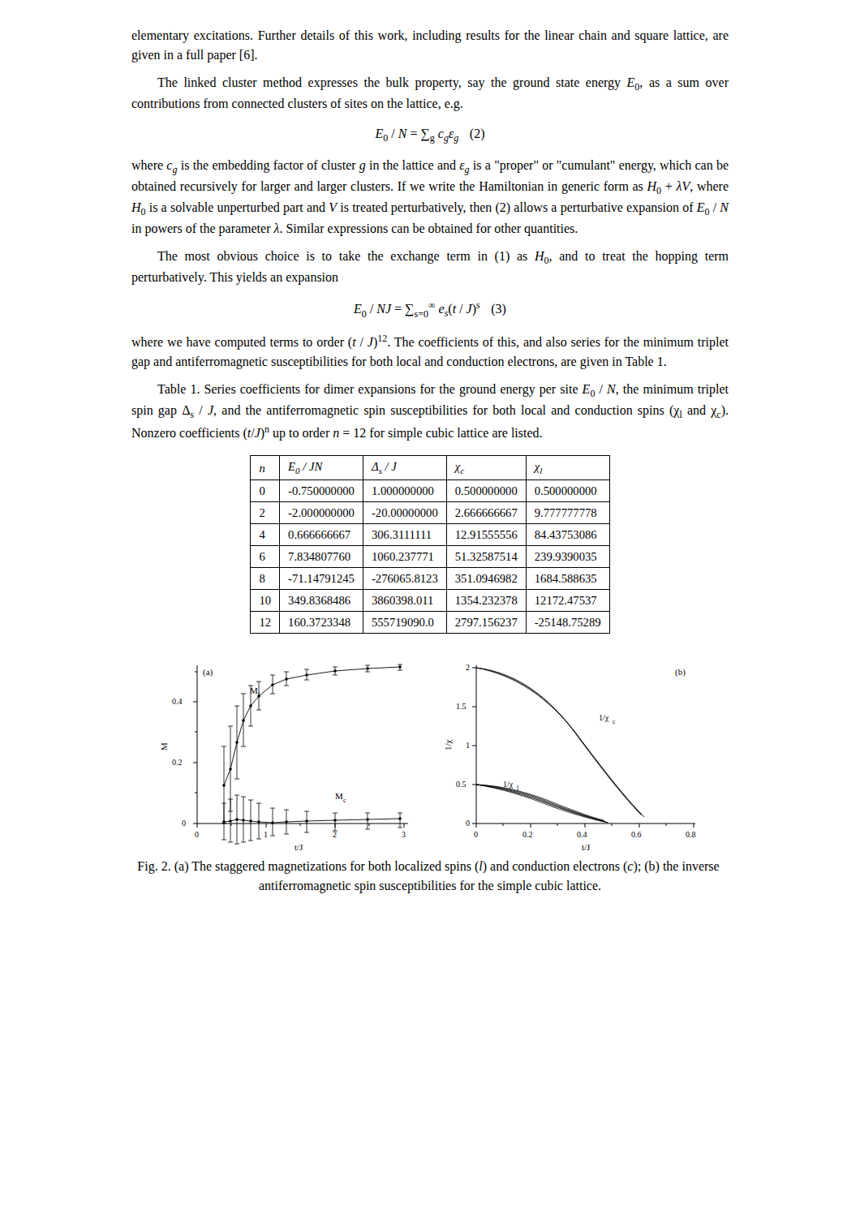elementary excitations. Further details of this work, including results for the linear chain and square lattice, are given in a full paper [6].
The linked cluster method expresses the bulk property, say the ground state energy E0, as a sum over contributions from connected clusters of sites on the lattice, e.g.
E0 / N = ∑g cgεg (2)
where cg is the embedding factor of cluster g in the lattice and εg is a "proper" or "cumulant" energy, which can be obtained recursively for larger and larger clusters. If we write the Hamiltonian in generic form as H0 + λV, where H0 is a solvable unperturbed part and V is treated perturbatively, then (2) allows a perturbative expansion of E0 / N in powers of the parameter λ. Similar expressions can be obtained for other quantities.
The most obvious choice is to take the exchange term in (1) as H0, and to treat the hopping term perturbatively. This yields an expansion
E0 / NJ = ∑s=0∞ es(t / J)s (3)
where we have computed terms to order (t / J)12. The coefficients of this, and also series for the minimum triplet gap and antiferromagnetic susceptibilities for both local and conduction electrons, are given in Table 1.
Table 1. Series coefficients for dimer expansions for the ground energy per site E0 / N, the minimum triplet spin gap Δs / J, and the antiferromagnetic spin susceptibilities for both local and conduction spins (χl and χc). Nonzero coefficients (t/J)n up to order n = 12 for simple cubic lattice are listed.
| n | E 0 / JN | Δ s / J | χ c | χ l |
| --- | --- | --- | --- | --- |
| 0 | -0.750000000 | 1.000000000 | 0.500000000 | 0.500000000 |
| 2 | -2.000000000 | -20.00000000 | 2.666666667 | 9.777777778 |
| 4 | 0.666666667 | 306.3111111 | 12.91555556 | 84.43753086 |
| 6 | 7.834807760 | 1060.237771 | 51.32587514 | 239.9390035 |
| 8 | -71.14791245 | -276065.8123 | 351.0946982 | 1684.588635 |
| 10 | 349.8368486 | 3860398.011 | 1354.232378 | 12172.47537 |
| 12 | 160.3723348 | 555719090.0 | 2797.156237 | -25148.75289 |
0 0.2 0.4 0 1 2 3 (a) M t/J M l M c
0 0.5 1 1.5 2 0 0.2 0.4 0.6 0.8 (b) 1/χ t/J 1/χ c 1/χ l
Fig. 2. (a) The staggered magnetizations for both localized spins (l) and conduction electrons (c); (b) the inverse antiferromagnetic spin susceptibilities for the simple cubic lattice.